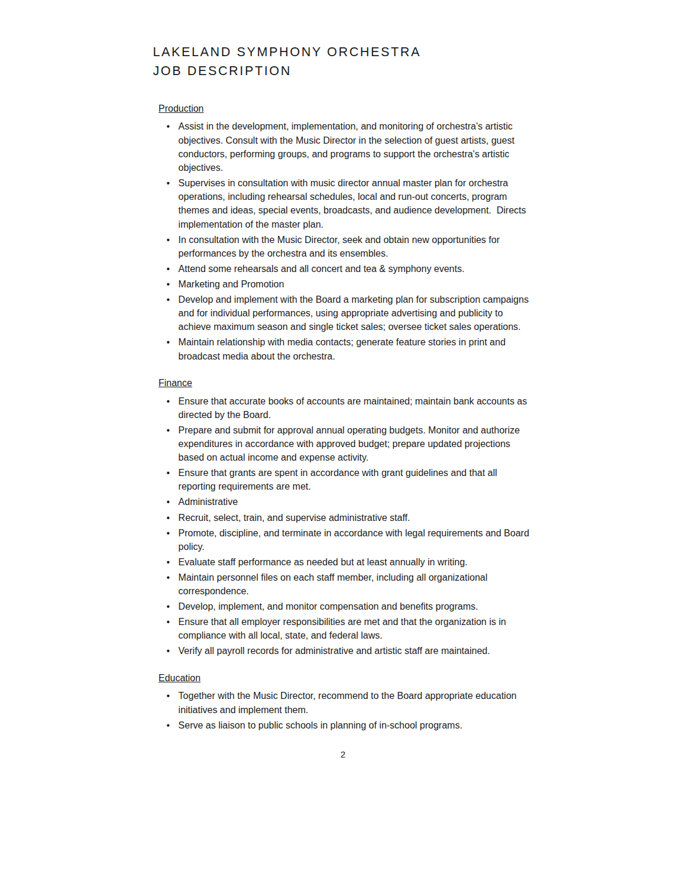Lakeland Symphony Orchestra Job Description
Production
Assist in the development, implementation, and monitoring of orchestra's artistic objectives. Consult with the Music Director in the selection of guest artists, guest conductors, performing groups, and programs to support the orchestra's artistic objectives.
Supervises in consultation with music director annual master plan for orchestra operations, including rehearsal schedules, local and run-out concerts, program themes and ideas, special events, broadcasts, and audience development. Directs implementation of the master plan.
In consultation with the Music Director, seek and obtain new opportunities for performances by the orchestra and its ensembles.
Attend some rehearsals and all concert and tea & symphony events.
Marketing and Promotion
Develop and implement with the Board a marketing plan for subscription campaigns and for individual performances, using appropriate advertising and publicity to achieve maximum season and single ticket sales; oversee ticket sales operations.
Maintain relationship with media contacts; generate feature stories in print and broadcast media about the orchestra.
Finance
Ensure that accurate books of accounts are maintained; maintain bank accounts as directed by the Board.
Prepare and submit for approval annual operating budgets. Monitor and authorize expenditures in accordance with approved budget; prepare updated projections based on actual income and expense activity.
Ensure that grants are spent in accordance with grant guidelines and that all reporting requirements are met.
Administrative
Recruit, select, train, and supervise administrative staff.
Promote, discipline, and terminate in accordance with legal requirements and Board policy.
Evaluate staff performance as needed but at least annually in writing.
Maintain personnel files on each staff member, including all organizational correspondence.
Develop, implement, and monitor compensation and benefits programs.
Ensure that all employer responsibilities are met and that the organization is in compliance with all local, state, and federal laws.
Verify all payroll records for administrative and artistic staff are maintained.
Education
Together with the Music Director, recommend to the Board appropriate education initiatives and implement them.
Serve as liaison to public schools in planning of in-school programs.
2